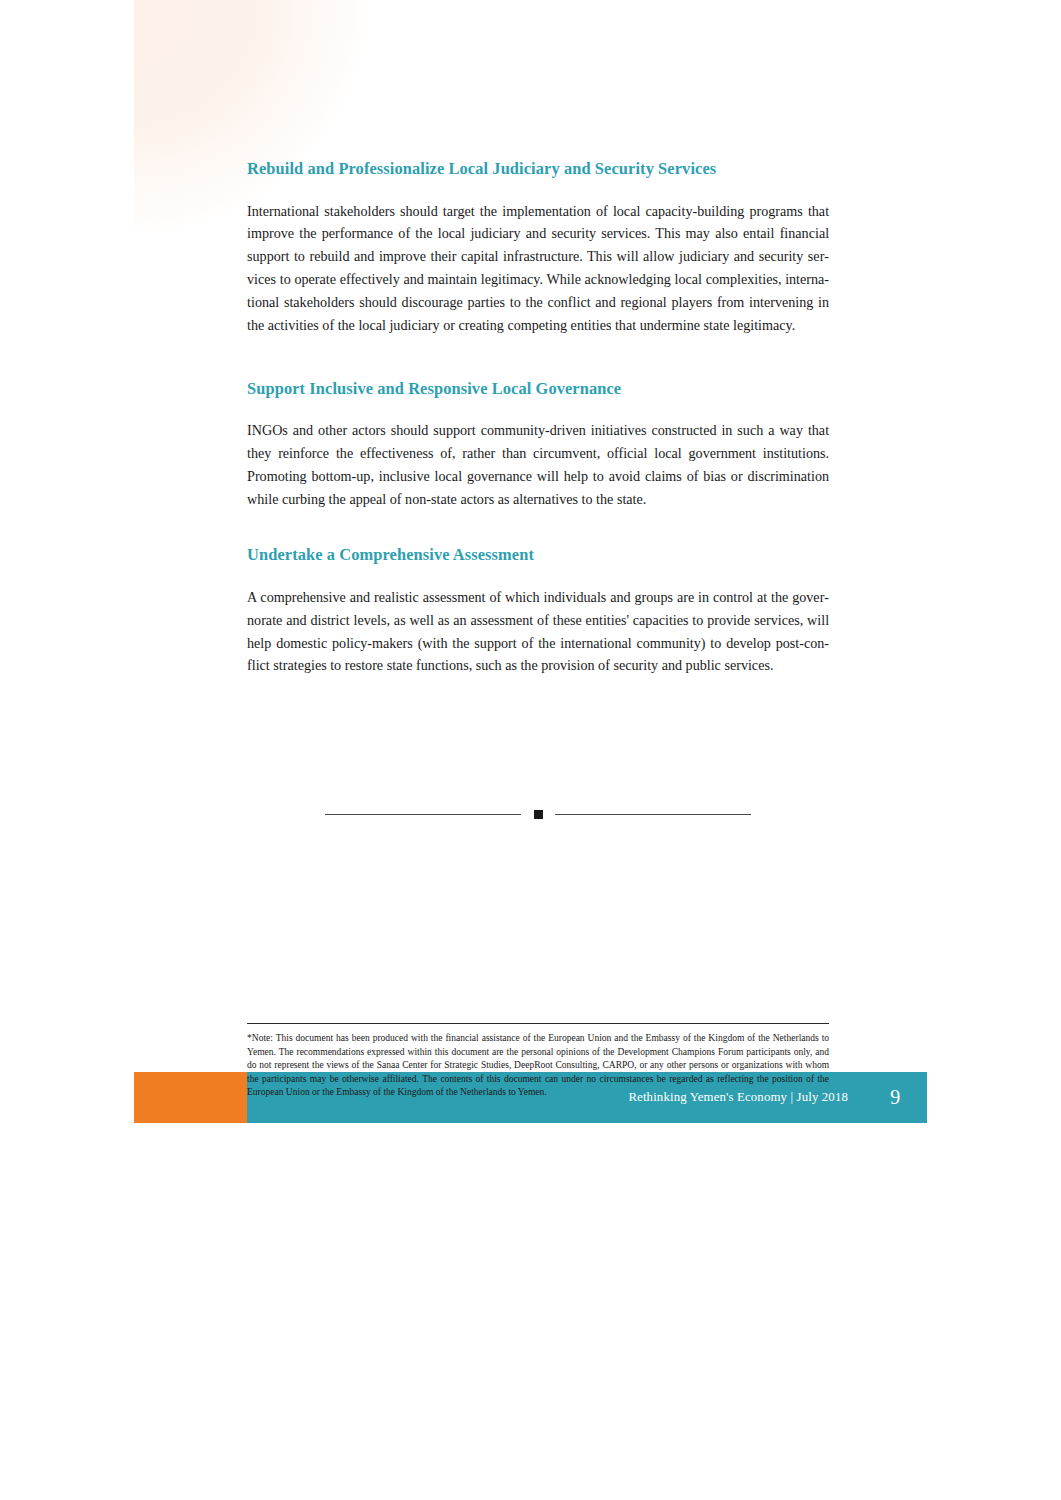Rebuild and Professionalize Local Judiciary and Security Services
International stakeholders should target the implementation of local capacity-building programs that improve the performance of the local judiciary and security services. This may also entail financial support to rebuild and improve their capital infrastructure. This will allow judiciary and security services to operate effectively and maintain legitimacy. While acknowledging local complexities, international stakeholders should discourage parties to the conflict and regional players from intervening in the activities of the local judiciary or creating competing entities that undermine state legitimacy.
Support Inclusive and Responsive Local Governance
INGOs and other actors should support community-driven initiatives constructed in such a way that they reinforce the effectiveness of, rather than circumvent, official local government institutions. Promoting bottom-up, inclusive local governance will help to avoid claims of bias or discrimination while curbing the appeal of non-state actors as alternatives to the state.
Undertake a Comprehensive Assessment
A comprehensive and realistic assessment of which individuals and groups are in control at the governorate and district levels, as well as an assessment of these entities' capacities to provide services, will help domestic policy-makers (with the support of the international community) to develop post-conflict strategies to restore state functions, such as the provision of security and public services.
*Note: This document has been produced with the financial assistance of the European Union and the Embassy of the Kingdom of the Netherlands to Yemen. The recommendations expressed within this document are the personal opinions of the Development Champions Forum participants only, and do not represent the views of the Sanaa Center for Strategic Studies, DeepRoot Consulting, CARPO, or any other persons or organizations with whom the participants may be otherwise affiliated. The contents of this document can under no circumstances be regarded as reflecting the position of the European Union or the Embassy of the Kingdom of the Netherlands to Yemen.
Rethinking Yemen's Economy | July 2018
9